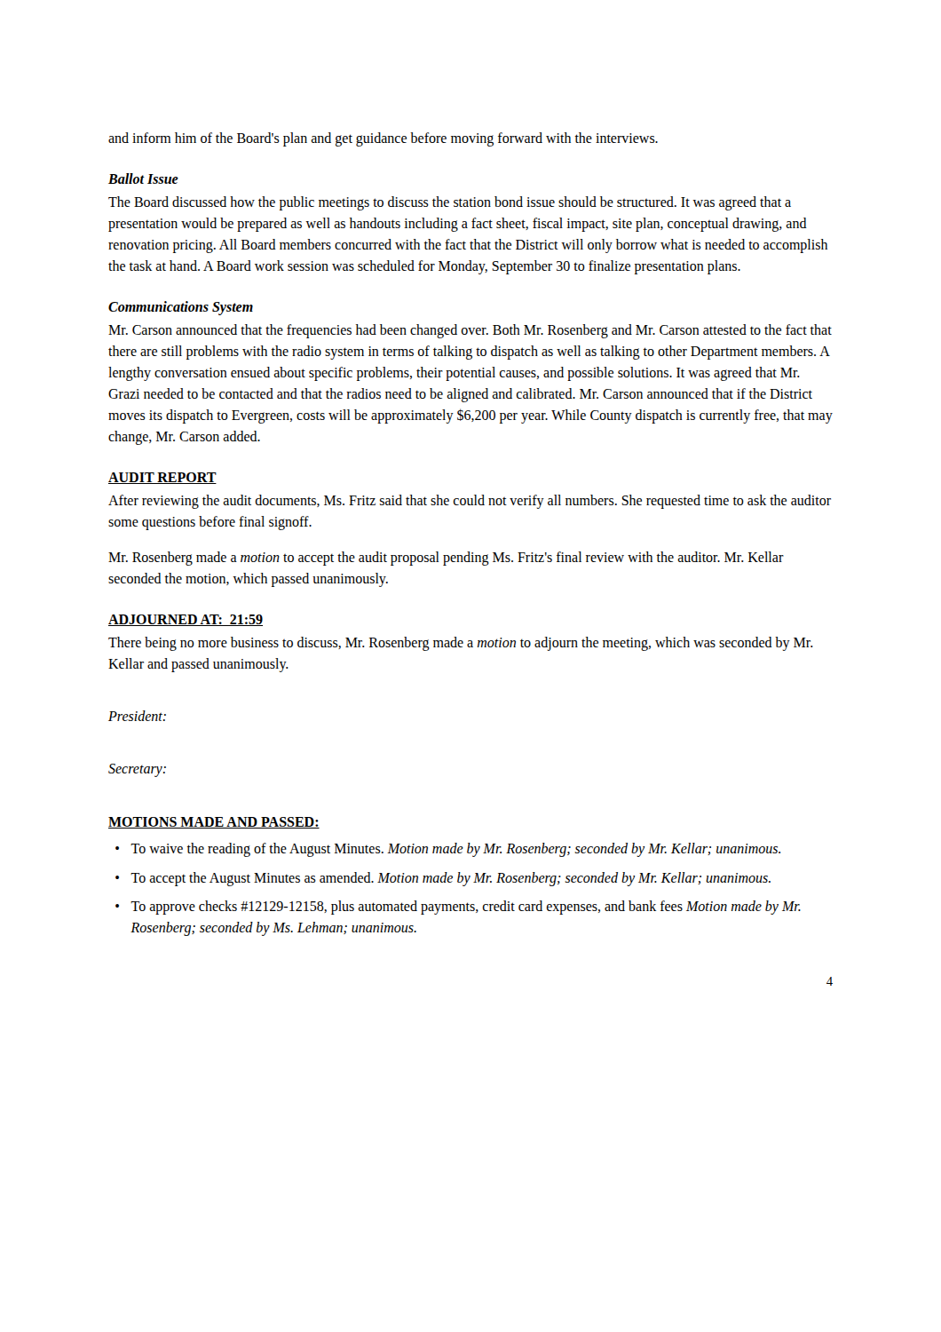and inform him of the Board's plan and get guidance before moving forward with the interviews.
Ballot Issue
The Board discussed how the public meetings to discuss the station bond issue should be structured. It was agreed that a presentation would be prepared as well as handouts including a fact sheet, fiscal impact, site plan, conceptual drawing, and renovation pricing. All Board members concurred with the fact that the District will only borrow what is needed to accomplish the task at hand. A Board work session was scheduled for Monday, September 30 to finalize presentation plans.
Communications System
Mr. Carson announced that the frequencies had been changed over. Both Mr. Rosenberg and Mr. Carson attested to the fact that there are still problems with the radio system in terms of talking to dispatch as well as talking to other Department members. A lengthy conversation ensued about specific problems, their potential causes, and possible solutions. It was agreed that Mr. Grazi needed to be contacted and that the radios need to be aligned and calibrated. Mr. Carson announced that if the District moves its dispatch to Evergreen, costs will be approximately $6,200 per year. While County dispatch is currently free, that may change, Mr. Carson added.
Audit Report
After reviewing the audit documents, Ms. Fritz said that she could not verify all numbers. She requested time to ask the auditor some questions before final signoff.
Mr. Rosenberg made a motion to accept the audit proposal pending Ms. Fritz's final review with the auditor. Mr. Kellar seconded the motion, which passed unanimously.
Adjourned at: 21:59
There being no more business to discuss, Mr. Rosenberg made a motion to adjourn the meeting, which was seconded by Mr. Kellar and passed unanimously.
President:
Secretary:
Motions Made and Passed:
To waive the reading of the August Minutes. Motion made by Mr. Rosenberg; seconded by Mr. Kellar; unanimous.
To accept the August Minutes as amended. Motion made by Mr. Rosenberg; seconded by Mr. Kellar; unanimous.
To approve checks #12129-12158, plus automated payments, credit card expenses, and bank fees Motion made by Mr. Rosenberg; seconded by Ms. Lehman; unanimous.
4